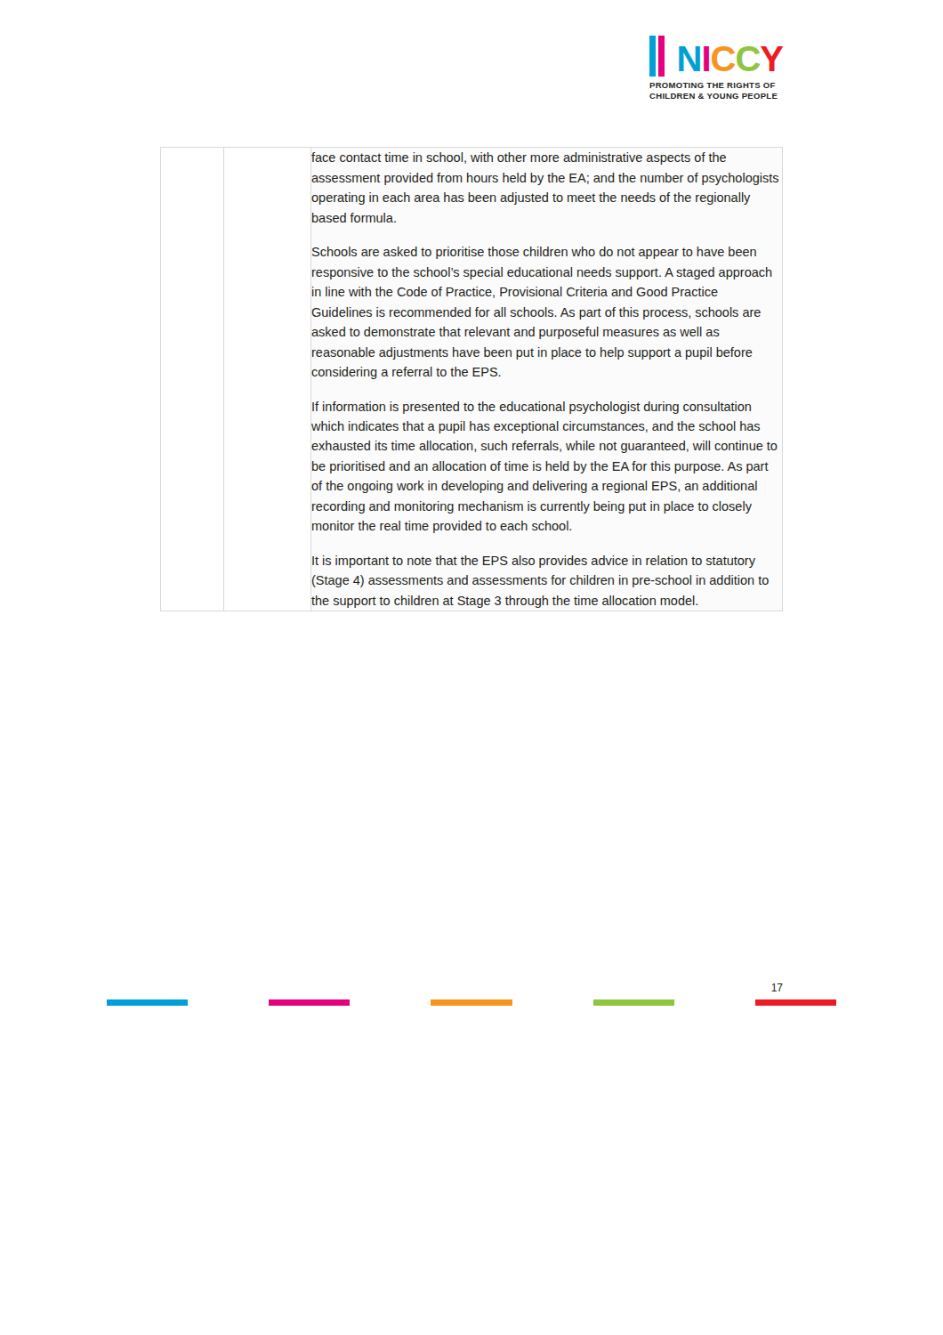NICCY
Promoting the rights of
children & young people
| | | face contact time in school, with other more administrative aspects of the assessment provided from hours held by the EA; and the number of psychologists operating in each area has been adjusted to meet the needs of the regionally based formula. Schools are asked to prioritise those children who do not appear to have been responsive to the school’s special educational needs support. A staged approach in line with the Code of Practice, Provisional Criteria and Good Practice Guidelines is recommended for all schools. As part of this process, schools are asked to demonstrate that relevant and purposeful measures as well as reasonable adjustments have been put in place to help support a pupil before considering a referral to the EPS. If information is presented to the educational psychologist during consultation which indicates that a pupil has exceptional circumstances, and the school has exhausted its time allocation, such referrals, while not guaranteed, will continue to be prioritised and an allocation of time is held by the EA for this purpose. As part of the ongoing work in developing and delivering a regional EPS, an additional recording and monitoring mechanism is currently being put in place to closely monitor the real time provided to each school. It is important to note that the EPS also provides advice in relation to statutory (Stage 4) assessments and assessments for children in pre-school in addition to the support to children at Stage 3 through the time allocation model. |
17